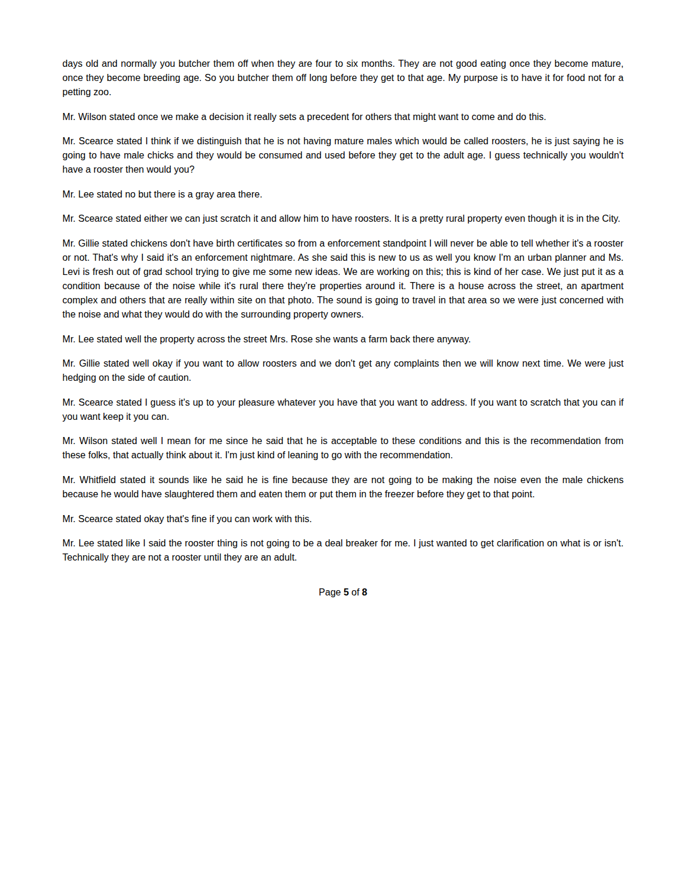days old and normally you butcher them off when they are four to six months. They are not good eating once they become mature, once they become breeding age. So you butcher them off long before they get to that age. My purpose is to have it for food not for a petting zoo.
Mr. Wilson stated once we make a decision it really sets a precedent for others that might want to come and do this.
Mr. Scearce stated I think if we distinguish that he is not having mature males which would be called roosters, he is just saying he is going to have male chicks and they would be consumed and used before they get to the adult age. I guess technically you wouldn't have a rooster then would you?
Mr. Lee stated no but there is a gray area there.
Mr. Scearce stated either we can just scratch it and allow him to have roosters. It is a pretty rural property even though it is in the City.
Mr. Gillie stated chickens don't have birth certificates so from a enforcement standpoint I will never be able to tell whether it's a rooster or not. That's why I said it's an enforcement nightmare. As she said this is new to us as well you know I'm an urban planner and Ms. Levi is fresh out of grad school trying to give me some new ideas. We are working on this; this is kind of her case. We just put it as a condition because of the noise while it's rural there they're properties around it. There is a house across the street, an apartment complex and others that are really within site on that photo. The sound is going to travel in that area so we were just concerned with the noise and what they would do with the surrounding property owners.
Mr. Lee stated well the property across the street Mrs. Rose she wants a farm back there anyway.
Mr. Gillie stated well okay if you want to allow roosters and we don't get any complaints then we will know next time. We were just hedging on the side of caution.
Mr. Scearce stated I guess it's up to your pleasure whatever you have that you want to address. If you want to scratch that you can if you want keep it you can.
Mr. Wilson stated well I mean for me since he said that he is acceptable to these conditions and this is the recommendation from these folks, that actually think about it. I'm just kind of leaning to go with the recommendation.
Mr. Whitfield stated it sounds like he said he is fine because they are not going to be making the noise even the male chickens because he would have slaughtered them and eaten them or put them in the freezer before they get to that point.
Mr. Scearce stated okay that's fine if you can work with this.
Mr. Lee stated like I said the rooster thing is not going to be a deal breaker for me. I just wanted to get clarification on what is or isn't. Technically they are not a rooster until they are an adult.
Page 5 of 8